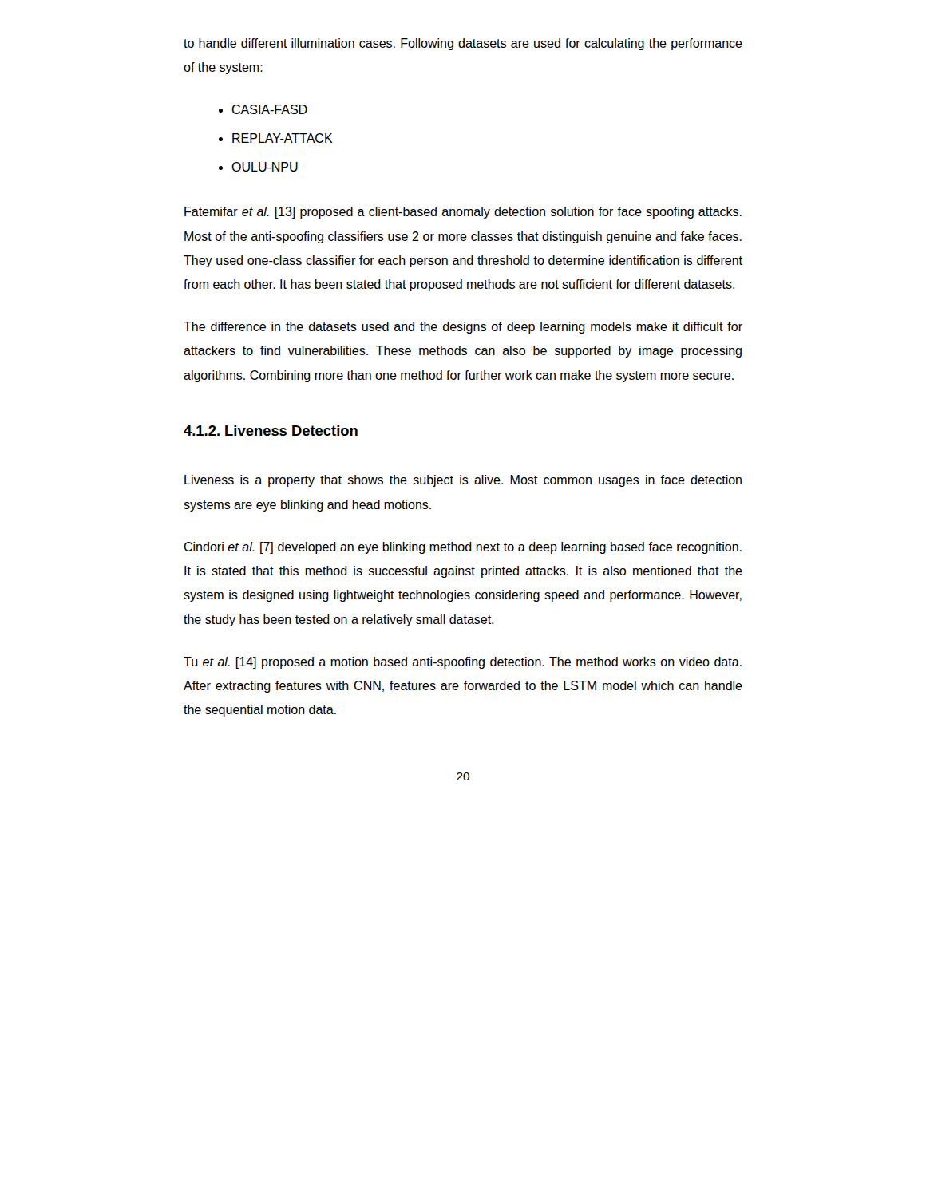to handle different illumination cases. Following datasets are used for calculating the performance of the system:
CASIA-FASD
REPLAY-ATTACK
OULU-NPU
Fatemifar et al. [13] proposed a client-based anomaly detection solution for face spoofing attacks. Most of the anti-spoofing classifiers use 2 or more classes that distinguish genuine and fake faces. They used one-class classifier for each person and threshold to determine identification is different from each other. It has been stated that proposed methods are not sufficient for different datasets.
The difference in the datasets used and the designs of deep learning models make it difficult for attackers to find vulnerabilities. These methods can also be supported by image processing algorithms. Combining more than one method for further work can make the system more secure.
4.1.2. Liveness Detection
Liveness is a property that shows the subject is alive. Most common usages in face detection systems are eye blinking and head motions.
Cindori et al. [7] developed an eye blinking method next to a deep learning based face recognition. It is stated that this method is successful against printed attacks. It is also mentioned that the system is designed using lightweight technologies considering speed and performance. However, the study has been tested on a relatively small dataset.
Tu et al. [14] proposed a motion based anti-spoofing detection. The method works on video data. After extracting features with CNN, features are forwarded to the LSTM model which can handle the sequential motion data.
20